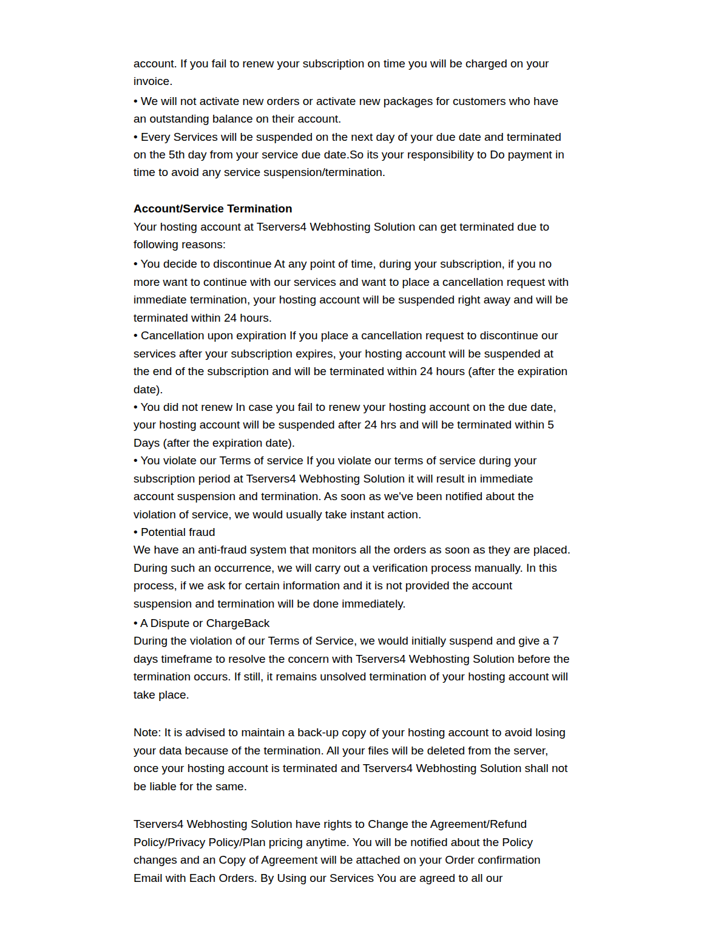account. If you fail to renew your subscription on time you will be charged on your invoice.
• We will not activate new orders or activate new packages for customers who have an outstanding balance on their account.
• Every Services will be suspended on the next day of your due date and terminated on the 5th day from your service due date.So its your responsibility to Do payment in time to avoid any service suspension/termination.
Account/Service Termination
Your hosting account at Tservers4 Webhosting Solution can get terminated due to following reasons:
• You decide to discontinue At any point of time, during your subscription, if you no more want to continue with our services and want to place a cancellation request with immediate termination, your hosting account will be suspended right away and will be terminated within 24 hours.
• Cancellation upon expiration If you place a cancellation request to discontinue our services after your subscription expires, your hosting account will be suspended at the end of the subscription and will be terminated within 24 hours (after the expiration date).
• You did not renew In case you fail to renew your hosting account on the due date, your hosting account will be suspended after 24 hrs and will be terminated within 5 Days (after the expiration date).
• You violate our Terms of service If you violate our terms of service during your subscription period at Tservers4 Webhosting Solution it will result in immediate account suspension and termination. As soon as we've been notified about the violation of service, we would usually take instant action.
• Potential fraud
We have an anti-fraud system that monitors all the orders as soon as they are placed. During such an occurrence, we will carry out a verification process manually. In this process, if we ask for certain information and it is not provided the account suspension and termination will be done immediately.
• A Dispute or ChargeBack
During the violation of our Terms of Service, we would initially suspend and give a 7 days timeframe to resolve the concern with Tservers4 Webhosting Solution before the termination occurs. If still, it remains unsolved termination of your hosting account will take place.
Note: It is advised to maintain a back-up copy of your hosting account to avoid losing your data because of the termination. All your files will be deleted from the server, once your hosting account is terminated and Tservers4 Webhosting Solution shall not be liable for the same.
Tservers4 Webhosting Solution have rights to Change the Agreement/Refund Policy/Privacy Policy/Plan pricing anytime. You will be notified about the Policy changes and an Copy of Agreement will be attached on your Order confirmation Email with Each Orders. By Using our Services You are agreed to all our